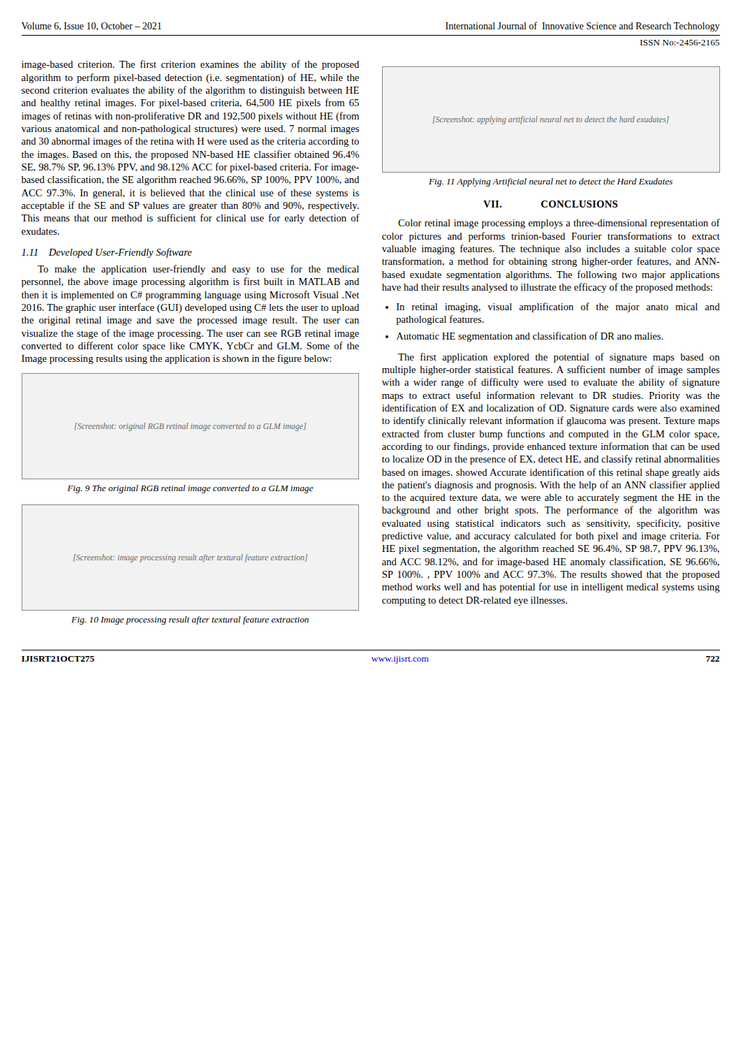Volume 6, Issue 10, October – 2021
International Journal of Innovative Science and Research Technology
ISSN No:-2456-2165
image-based criterion. The first criterion examines the ability of the proposed algorithm to perform pixel-based detection (i.e. segmentation) of HE, while the second criterion evaluates the ability of the algorithm to distinguish between HE and healthy retinal images. For pixel-based criteria, 64,500 HE pixels from 65 images of retinas with non-proliferative DR and 192,500 pixels without HE (from various anatomical and non-pathological structures) were used. 7 normal images and 30 abnormal images of the retina with H were used as the criteria according to the images. Based on this, the proposed NN-based HE classifier obtained 96.4% SE, 98.7% SP, 96.13% PPV, and 98.12% ACC for pixel-based criteria. For image-based classification, the SE algorithm reached 96.66%, SP 100%, PPV 100%, and ACC 97.3%. In general, it is believed that the clinical use of these systems is acceptable if the SE and SP values are greater than 80% and 90%, respectively. This means that our method is sufficient for clinical use for early detection of exudates.
1.11 Developed User-Friendly Software
To make the application user-friendly and easy to use for the medical personnel, the above image processing algorithm is first built in MATLAB and then it is implemented on C# programming language using Microsoft Visual .Net 2016. The graphic user interface (GUI) developed using C# lets the user to upload the original retinal image and save the processed image result. The user can visualize the stage of the image processing. The user can see RGB retinal image converted to different color space like CMYK, YcbCr and GLM. Some of the Image processing results using the application is shown in the figure below:
[Screenshot: original RGB retinal image converted to a GLM image]
Fig. 9 The original RGB retinal image converted to a GLM image
[Screenshot: image processing result after textural feature extraction]
Fig. 10 Image processing result after textural feature extraction
[Screenshot: applying artificial neural net to detect the hard exudates]
Fig. 11 Applying Artificial neural net to detect the Hard Exudates
VII. CONCLUSIONS
Color retinal image processing employs a three-dimensional representation of color pictures and performs trinion-based Fourier transformations to extract valuable imaging features. The technique also includes a suitable color space transformation, a method for obtaining strong higher-order features, and ANN-based exudate segmentation algorithms. The following two major applications have had their results analysed to illustrate the efficacy of the proposed methods:
In retinal imaging, visual amplification of the major anato mical and pathological features.
Automatic HE segmentation and classification of DR ano malies.
The first application explored the potential of signature maps based on multiple higher-order statistical features. A sufficient number of image samples with a wider range of difficulty were used to evaluate the ability of signature maps to extract useful information relevant to DR studies. Priority was the identification of EX and localization of OD. Signature cards were also examined to identify clinically relevant information if glaucoma was present. Texture maps extracted from cluster bump functions and computed in the GLM color space, according to our findings, provide enhanced texture information that can be used to localize OD in the presence of EX, detect HE, and classify retinal abnormalities based on images. showed Accurate identification of this retinal shape greatly aids the patient's diagnosis and prognosis. With the help of an ANN classifier applied to the acquired texture data, we were able to accurately segment the HE in the background and other bright spots. The performance of the algorithm was evaluated using statistical indicators such as sensitivity, specificity, positive predictive value, and accuracy calculated for both pixel and image criteria. For HE pixel segmentation, the algorithm reached SE 96.4%, SP 98.7, PPV 96.13%, and ACC 98.12%, and for image-based HE anomaly classification, SE 96.66%, SP 100%. , PPV 100% and ACC 97.3%. The results showed that the proposed method works well and has potential for use in intelligent medical systems using computing to detect DR-related eye illnesses.
IJISRT21OCT275
www.ijisrt.com
722